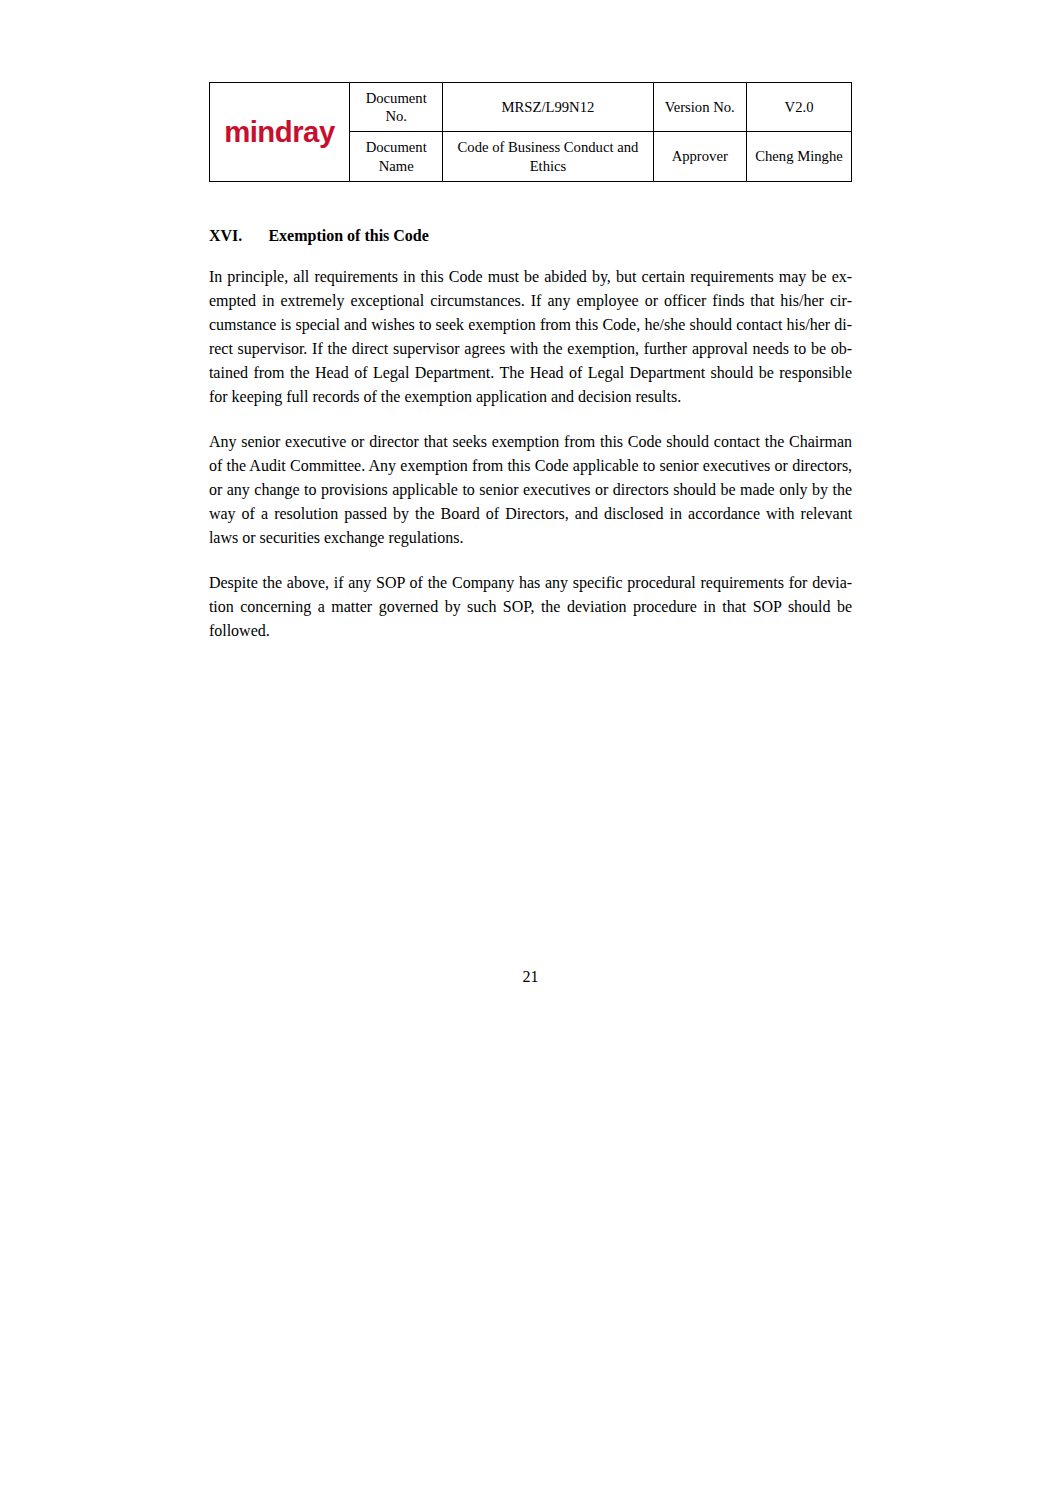| mindray | Document No. | MRSZ/L99N12 | Version No. | V2.0 |
| Document Name | Code of Business Conduct and Ethics | Approver | Cheng Minghe |
XVI. Exemption of this Code
In principle, all requirements in this Code must be abided by, but certain requirements may be exempted in extremely exceptional circumstances. If any employee or officer finds that his/her circumstance is special and wishes to seek exemption from this Code, he/she should contact his/her direct supervisor. If the direct supervisor agrees with the exemption, further approval needs to be obtained from the Head of Legal Department. The Head of Legal Department should be responsible for keeping full records of the exemption application and decision results.
Any senior executive or director that seeks exemption from this Code should contact the Chairman of the Audit Committee. Any exemption from this Code applicable to senior executives or directors, or any change to provisions applicable to senior executives or directors should be made only by the way of a resolution passed by the Board of Directors, and disclosed in accordance with relevant laws or securities exchange regulations.
Despite the above, if any SOP of the Company has any specific procedural requirements for deviation concerning a matter governed by such SOP, the deviation procedure in that SOP should be followed.
21